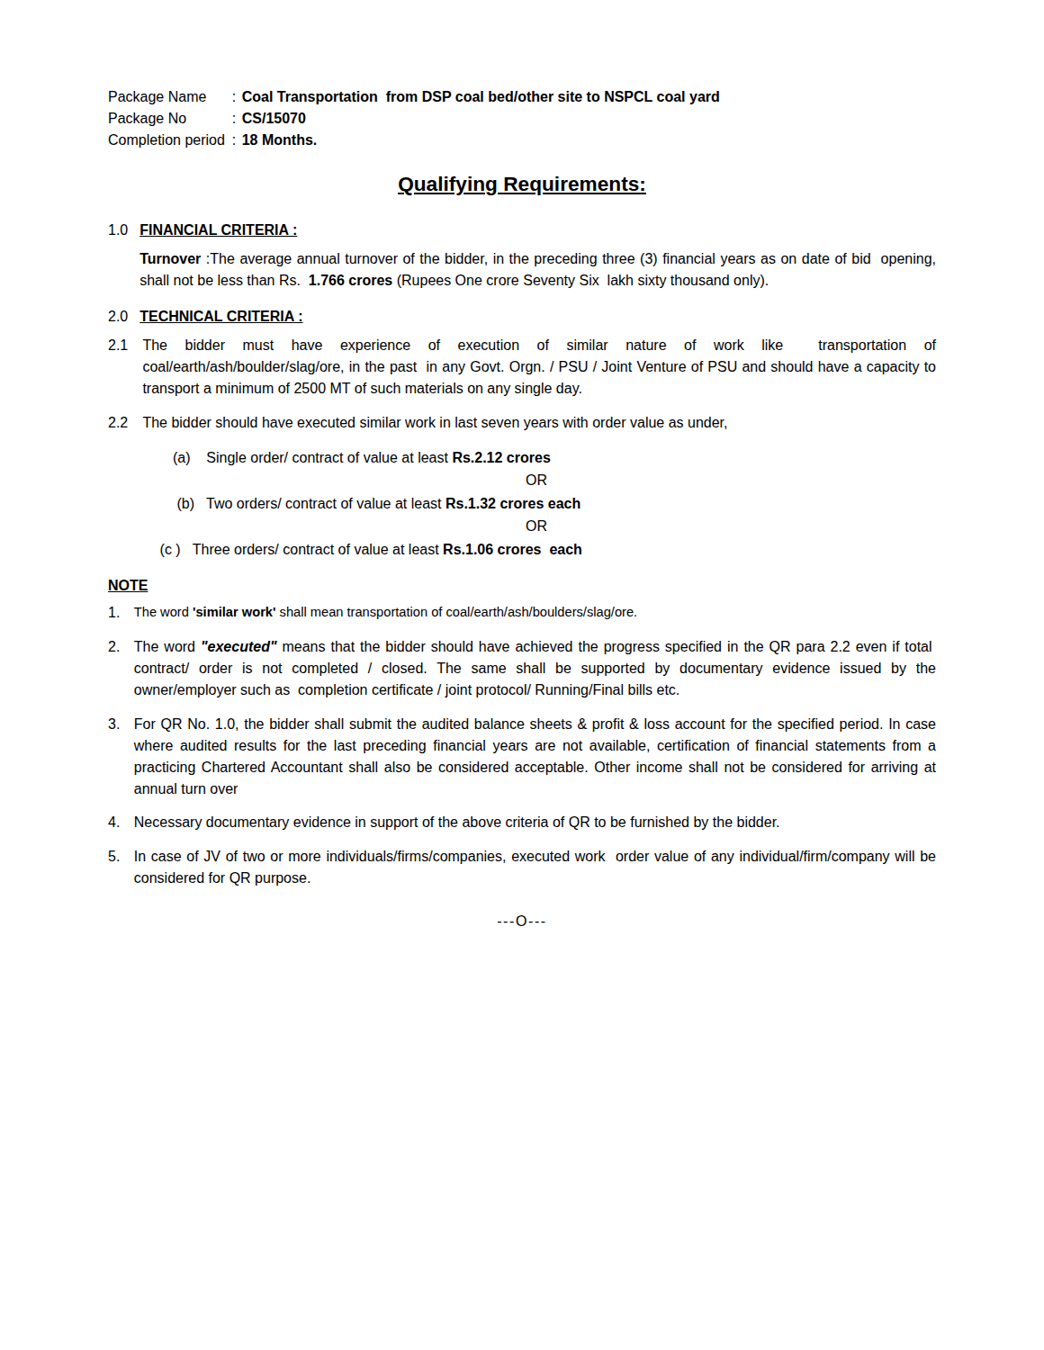| Package Name | : | Coal Transportation from DSP coal bed/other site to NSPCL coal yard |
| Package No | : | CS/15070 |
| Completion period | : | 18 Months. |
Qualifying Requirements:
1.0
FINANCIAL CRITERIA :
Turnover :The average annual turnover of the bidder, in the preceding three (3) financial years as on date of bid opening, shall not be less than Rs. 1.766 crores (Rupees One crore Seventy Six lakh sixty thousand only).
2.0
TECHNICAL CRITERIA :
2.1 The bidder must have experience of execution of similar nature of work like transportation of coal/earth/ash/boulder/slag/ore, in the past in any Govt. Orgn. / PSU / Joint Venture of PSU and should have a capacity to transport a minimum of 2500 MT of such materials on any single day.
2.2 The bidder should have executed similar work in last seven years with order value as under,
(a) Single order/ contract of value at least Rs.2.12 crores
OR
(b) Two orders/ contract of value at least Rs.1.32 crores each
OR
(c ) Three orders/ contract of value at least Rs.1.06 crores each
NOTE
1. The word 'similar work' shall mean transportation of coal/earth/ash/boulders/slag/ore.
2. The word "executed" means that the bidder should have achieved the progress specified in the QR para 2.2 even if total contract/ order is not completed / closed. The same shall be supported by documentary evidence issued by the owner/employer such as completion certificate / joint protocol/ Running/Final bills etc.
3. For QR No. 1.0, the bidder shall submit the audited balance sheets & profit & loss account for the specified period. In case where audited results for the last preceding financial years are not available, certification of financial statements from a practicing Chartered Accountant shall also be considered acceptable. Other income shall not be considered for arriving at annual turn over
4. Necessary documentary evidence in support of the above criteria of QR to be furnished by the bidder.
5. In case of JV of two or more individuals/firms/companies, executed work order value of any individual/firm/company will be considered for QR purpose.
---O---